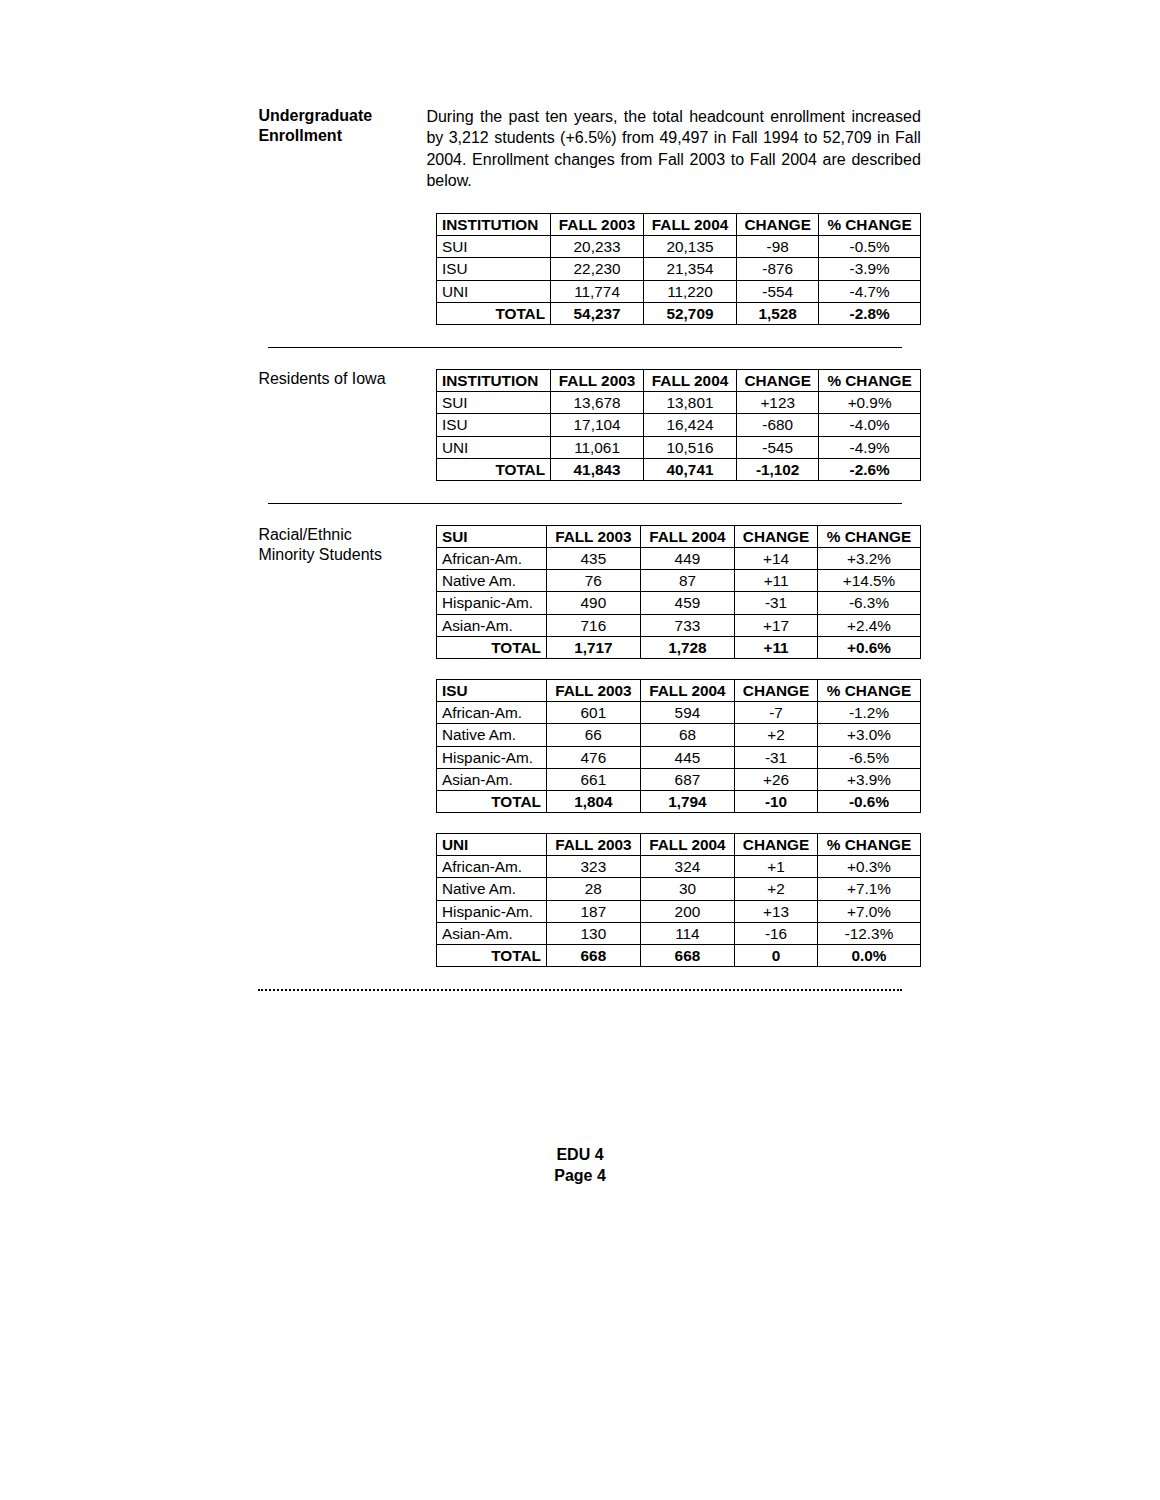Undergraduate
Enrollment
During the past ten years, the total headcount enrollment increased by 3,212 students (+6.5%) from 49,497 in Fall 1994 to 52,709 in Fall 2004. Enrollment changes from Fall 2003 to Fall 2004 are described below.
| INSTITUTION | FALL 2003 | FALL 2004 | CHANGE | % CHANGE |
| --- | --- | --- | --- | --- |
| SUI | 20,233 | 20,135 | -98 | -0.5% |
| ISU | 22,230 | 21,354 | -876 | -3.9% |
| UNI | 11,774 | 11,220 | -554 | -4.7% |
| TOTAL | 54,237 | 52,709 | 1,528 | -2.8% |
Residents of Iowa
| INSTITUTION | FALL 2003 | FALL 2004 | CHANGE | % CHANGE |
| --- | --- | --- | --- | --- |
| SUI | 13,678 | 13,801 | +123 | +0.9% |
| ISU | 17,104 | 16,424 | -680 | -4.0% |
| UNI | 11,061 | 10,516 | -545 | -4.9% |
| TOTAL | 41,843 | 40,741 | -1,102 | -2.6% |
Racial/Ethnic
Minority Students
| SUI | FALL 2003 | FALL 2004 | CHANGE | % CHANGE |
| --- | --- | --- | --- | --- |
| African-Am. | 435 | 449 | +14 | +3.2% |
| Native Am. | 76 | 87 | +11 | +14.5% |
| Hispanic-Am. | 490 | 459 | -31 | -6.3% |
| Asian-Am. | 716 | 733 | +17 | +2.4% |
| TOTAL | 1,717 | 1,728 | +11 | +0.6% |
| ISU | FALL 2003 | FALL 2004 | CHANGE | % CHANGE |
| --- | --- | --- | --- | --- |
| African-Am. | 601 | 594 | -7 | -1.2% |
| Native Am. | 66 | 68 | +2 | +3.0% |
| Hispanic-Am. | 476 | 445 | -31 | -6.5% |
| Asian-Am. | 661 | 687 | +26 | +3.9% |
| TOTAL | 1,804 | 1,794 | -10 | -0.6% |
| UNI | FALL 2003 | FALL 2004 | CHANGE | % CHANGE |
| --- | --- | --- | --- | --- |
| African-Am. | 323 | 324 | +1 | +0.3% |
| Native Am. | 28 | 30 | +2 | +7.1% |
| Hispanic-Am. | 187 | 200 | +13 | +7.0% |
| Asian-Am. | 130 | 114 | -16 | -12.3% |
| TOTAL | 668 | 668 | 0 | 0.0% |
EDU 4
Page 4